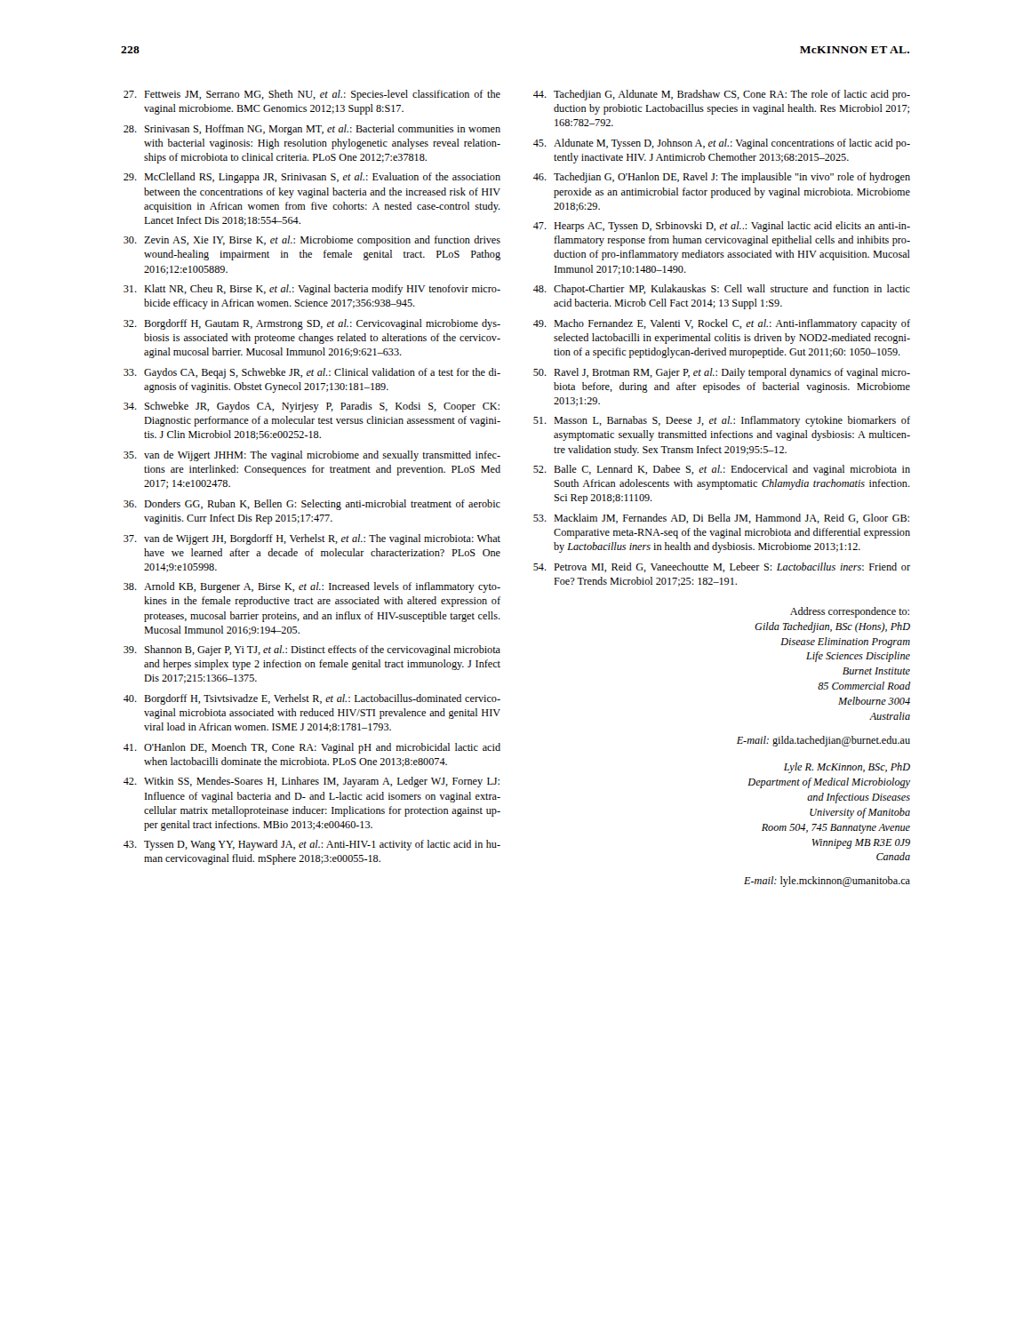228 McKINNON ET AL.
27. Fettweis JM, Serrano MG, Sheth NU, et al.: Species-level classification of the vaginal microbiome. BMC Genomics 2012;13 Suppl 8:S17.
28. Srinivasan S, Hoffman NG, Morgan MT, et al.: Bacterial communities in women with bacterial vaginosis: High resolution phylogenetic analyses reveal relationships of microbiota to clinical criteria. PLoS One 2012;7:e37818.
29. McClelland RS, Lingappa JR, Srinivasan S, et al.: Evaluation of the association between the concentrations of key vaginal bacteria and the increased risk of HIV acquisition in African women from five cohorts: A nested case-control study. Lancet Infect Dis 2018;18:554–564.
30. Zevin AS, Xie IY, Birse K, et al.: Microbiome composition and function drives wound-healing impairment in the female genital tract. PLoS Pathog 2016;12:e1005889.
31. Klatt NR, Cheu R, Birse K, et al.: Vaginal bacteria modify HIV tenofovir microbicide efficacy in African women. Science 2017;356:938–945.
32. Borgdorff H, Gautam R, Armstrong SD, et al.: Cervicovaginal microbiome dysbiosis is associated with proteome changes related to alterations of the cervicovaginal mucosal barrier. Mucosal Immunol 2016;9:621–633.
33. Gaydos CA, Beqaj S, Schwebke JR, et al.: Clinical validation of a test for the diagnosis of vaginitis. Obstet Gynecol 2017;130:181–189.
34. Schwebke JR, Gaydos CA, Nyirjesy P, Paradis S, Kodsi S, Cooper CK: Diagnostic performance of a molecular test versus clinician assessment of vaginitis. J Clin Microbiol 2018;56:e00252-18.
35. van de Wijgert JHHM: The vaginal microbiome and sexually transmitted infections are interlinked: Consequences for treatment and prevention. PLoS Med 2017; 14:e1002478.
36. Donders GG, Ruban K, Bellen G: Selecting anti-microbial treatment of aerobic vaginitis. Curr Infect Dis Rep 2015;17:477.
37. van de Wijgert JH, Borgdorff H, Verhelst R, et al.: The vaginal microbiota: What have we learned after a decade of molecular characterization? PLoS One 2014;9:e105998.
38. Arnold KB, Burgener A, Birse K, et al.: Increased levels of inflammatory cytokines in the female reproductive tract are associated with altered expression of proteases, mucosal barrier proteins, and an influx of HIV-susceptible target cells. Mucosal Immunol 2016;9:194–205.
39. Shannon B, Gajer P, Yi TJ, et al.: Distinct effects of the cervicovaginal microbiota and herpes simplex type 2 infection on female genital tract immunology. J Infect Dis 2017;215:1366–1375.
40. Borgdorff H, Tsivtsivadze E, Verhelst R, et al.: Lactobacillus-dominated cervicovaginal microbiota associated with reduced HIV/STI prevalence and genital HIV viral load in African women. ISME J 2014;8:1781–1793.
41. O'Hanlon DE, Moench TR, Cone RA: Vaginal pH and microbicidal lactic acid when lactobacilli dominate the microbiota. PLoS One 2013;8:e80074.
42. Witkin SS, Mendes-Soares H, Linhares IM, Jayaram A, Ledger WJ, Forney LJ: Influence of vaginal bacteria and D- and L-lactic acid isomers on vaginal extracellular matrix metalloproteinase inducer: Implications for protection against upper genital tract infections. MBio 2013;4:e00460-13.
43. Tyssen D, Wang YY, Hayward JA, et al.: Anti-HIV-1 activity of lactic acid in human cervicovaginal fluid. mSphere 2018;3:e00055-18.
44. Tachedjian G, Aldunate M, Bradshaw CS, Cone RA: The role of lactic acid production by probiotic Lactobacillus species in vaginal health. Res Microbiol 2017; 168:782–792.
45. Aldunate M, Tyssen D, Johnson A, et al.: Vaginal concentrations of lactic acid potently inactivate HIV. J Antimicrob Chemother 2013;68:2015–2025.
46. Tachedjian G, O'Hanlon DE, Ravel J: The implausible "in vivo" role of hydrogen peroxide as an antimicrobial factor produced by vaginal microbiota. Microbiome 2018;6:29.
47. Hearps AC, Tyssen D, Srbinovski D, et al..: Vaginal lactic acid elicits an anti-inflammatory response from human cervicovaginal epithelial cells and inhibits production of pro-inflammatory mediators associated with HIV acquisition. Mucosal Immunol 2017;10:1480–1490.
48. Chapot-Chartier MP, Kulakauskas S: Cell wall structure and function in lactic acid bacteria. Microb Cell Fact 2014; 13 Suppl 1:S9.
49. Macho Fernandez E, Valenti V, Rockel C, et al.: Anti-inflammatory capacity of selected lactobacilli in experimental colitis is driven by NOD2-mediated recognition of a specific peptidoglycan-derived muropeptide. Gut 2011;60: 1050–1059.
50. Ravel J, Brotman RM, Gajer P, et al.: Daily temporal dynamics of vaginal microbiota before, during and after episodes of bacterial vaginosis. Microbiome 2013;1:29.
51. Masson L, Barnabas S, Deese J, et al.: Inflammatory cytokine biomarkers of asymptomatic sexually transmitted infections and vaginal dysbiosis: A multicentre validation study. Sex Transm Infect 2019;95:5–12.
52. Balle C, Lennard K, Dabee S, et al.: Endocervical and vaginal microbiota in South African adolescents with asymptomatic Chlamydia trachomatis infection. Sci Rep 2018;8:11109.
53. Macklaim JM, Fernandes AD, Di Bella JM, Hammond JA, Reid G, Gloor GB: Comparative meta-RNA-seq of the vaginal microbiota and differential expression by Lactobacillus iners in health and dysbiosis. Microbiome 2013;1:12.
54. Petrova MI, Reid G, Vaneechoutte M, Lebeer S: Lactobacillus iners: Friend or Foe? Trends Microbiol 2017;25: 182–191.
Address correspondence to:
Gilda Tachedjian, BSc (Hons), PhD
Disease Elimination Program
Life Sciences Discipline
Burnet Institute
85 Commercial Road
Melbourne 3004
Australia
E-mail: gilda.tachedjian@burnet.edu.au
Lyle R. McKinnon, BSc, PhD
Department of Medical Microbiology
and Infectious Diseases
University of Manitoba
Room 504, 745 Bannatyne Avenue
Winnipeg MB R3E 0J9
Canada
E-mail: lyle.mckinnon@umanitoba.ca